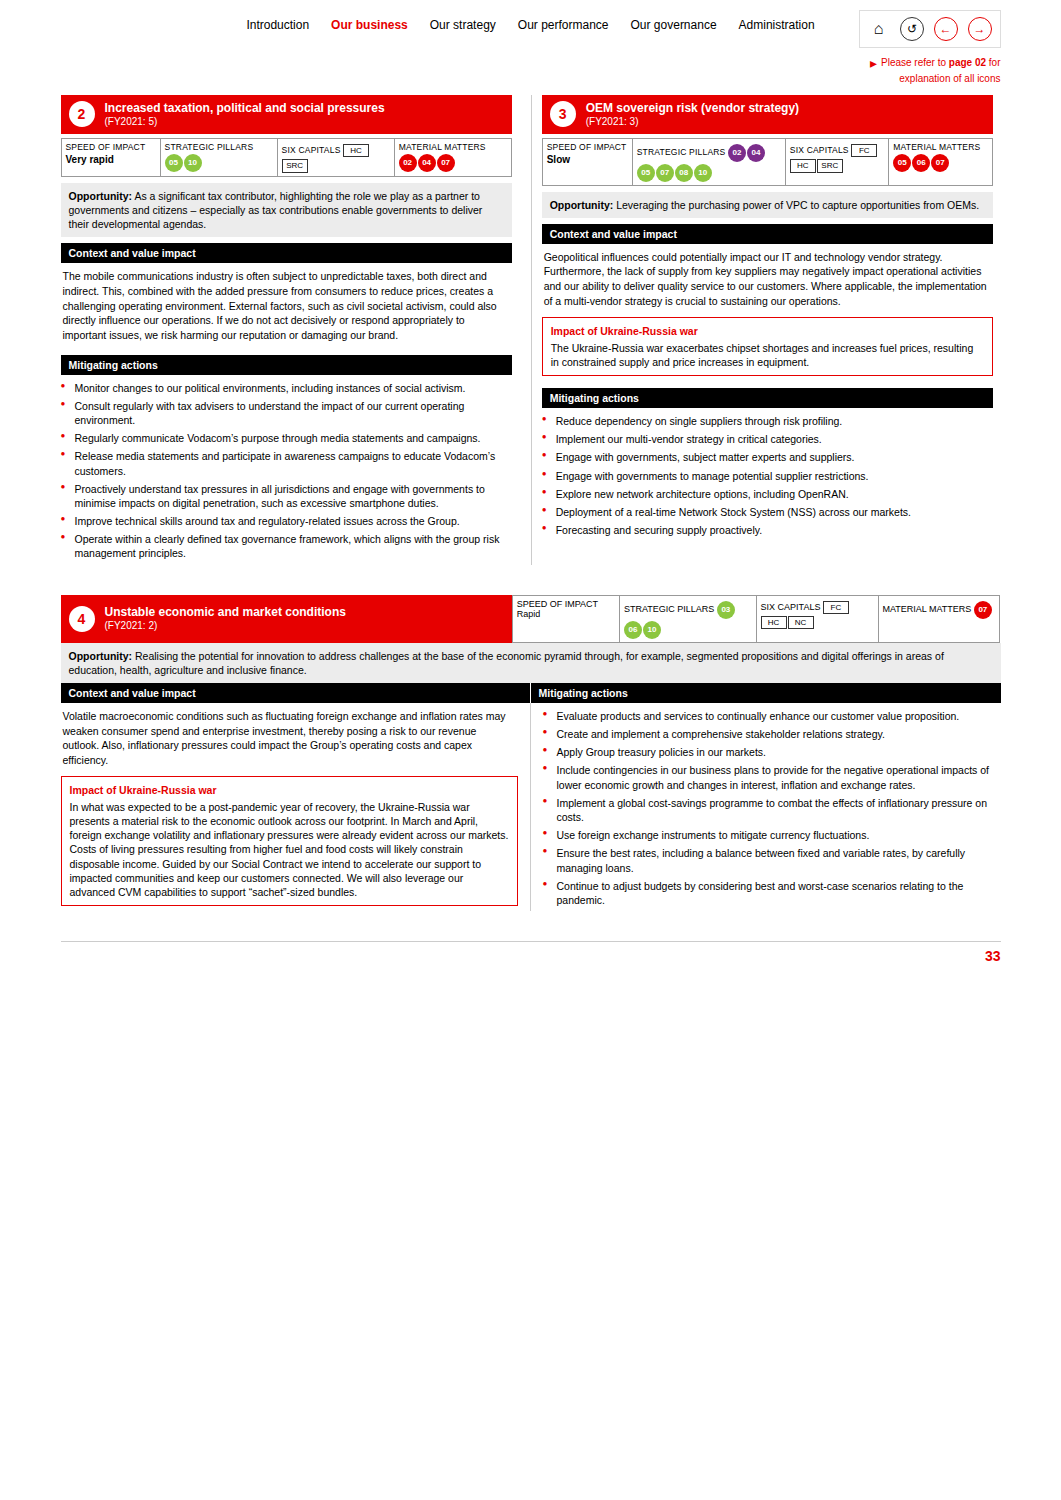Introduction
Our business
Our strategy
Our performance
Our governance
Administration
⌂ ↺ ← →
▸Please refer to page 02 for
explanation of all icons
2
Increased taxation, political and social pressures (FY2021: 5)
| SPEED OF IMPACT Very rapid | STRATEGIC PILLARS 05 10 | SIX CAPITALS HC SRC | MATERIAL MATTERS 02 04 07 |
Opportunity: As a significant tax contributor, highlighting the role we play as a partner to governments and citizens – especially as tax contributions enable governments to deliver their developmental agendas.
Context and value impact
The mobile communications industry is often subject to unpredictable taxes, both direct and indirect. This, combined with the added pressure from consumers to reduce prices, creates a challenging operating environment. External factors, such as civil societal activism, could also directly influence our operations. If we do not act decisively or respond appropriately to important issues, we risk harming our reputation or damaging our brand.
Mitigating actions
Monitor changes to our political environments, including instances of social activism.
Consult regularly with tax advisers to understand the impact of our current operating environment.
Regularly communicate Vodacom’s purpose through media statements and campaigns.
Release media statements and participate in awareness campaigns to educate Vodacom’s customers.
Proactively understand tax pressures in all jurisdictions and engage with governments to minimise impacts on digital penetration, such as excessive smartphone duties.
Improve technical skills around tax and regulatory-related issues across the Group.
Operate within a clearly defined tax governance framework, which aligns with the group risk management principles.
3
OEM sovereign risk (vendor strategy) (FY2021: 3)
| SPEED OF IMPACT Slow | STRATEGIC PILLARS 02 04 05 07 08 10 | SIX CAPITALS FC HC SRC | MATERIAL MATTERS 05 06 07 |
Opportunity: Leveraging the purchasing power of VPC to capture opportunities from OEMs.
Context and value impact
Geopolitical influences could potentially impact our IT and technology vendor strategy. Furthermore, the lack of supply from key suppliers may negatively impact operational activities and our ability to deliver quality service to our customers. Where applicable, the implementation of a multi-vendor strategy is crucial to sustaining our operations.
Impact of Ukraine-Russia war
The Ukraine-Russia war exacerbates chipset shortages and increases fuel prices, resulting in constrained supply and price increases in equipment.
Mitigating actions
Reduce dependency on single suppliers through risk profiling.
Implement our multi-vendor strategy in critical categories.
Engage with governments, subject matter experts and suppliers.
Engage with governments to manage potential supplier restrictions.
Explore new network architecture options, including OpenRAN.
Deployment of a real-time Network Stock System (NSS) across our markets.
Forecasting and securing supply proactively.
4
Unstable economic and market conditions (FY2021: 2)
| SPEED OF IMPACT Rapid | STRATEGIC PILLARS 03 06 10 | SIX CAPITALS FC HC NC | MATERIAL MATTERS 07 |
Opportunity: Realising the potential for innovation to address challenges at the base of the economic pyramid through, for example, segmented propositions and digital offerings in areas of education, health, agriculture and inclusive finance.
Context and value impact
Mitigating actions
Volatile macroeconomic conditions such as fluctuating foreign exchange and inflation rates may weaken consumer spend and enterprise investment, thereby posing a risk to our revenue outlook. Also, inflationary pressures could impact the Group’s operating costs and capex efficiency.
Impact of Ukraine-Russia war
In what was expected to be a post-pandemic year of recovery, the Ukraine-Russia war presents a material risk to the economic outlook across our footprint. In March and April, foreign exchange volatility and inflationary pressures were already evident across our markets. Costs of living pressures resulting from higher fuel and food costs will likely constrain disposable income. Guided by our Social Contract we intend to accelerate our support to impacted communities and keep our customers connected. We will also leverage our advanced CVM capabilities to support “sachet”-sized bundles.
Evaluate products and services to continually enhance our customer value proposition.
Create and implement a comprehensive stakeholder relations strategy.
Apply Group treasury policies in our markets.
Include contingencies in our business plans to provide for the negative operational impacts of lower economic growth and changes in interest, inflation and exchange rates.
Implement a global cost-savings programme to combat the effects of inflationary pressure on costs.
Use foreign exchange instruments to mitigate currency fluctuations.
Ensure the best rates, including a balance between fixed and variable rates, by carefully managing loans.
Continue to adjust budgets by considering best and worst-case scenarios relating to the pandemic.
33